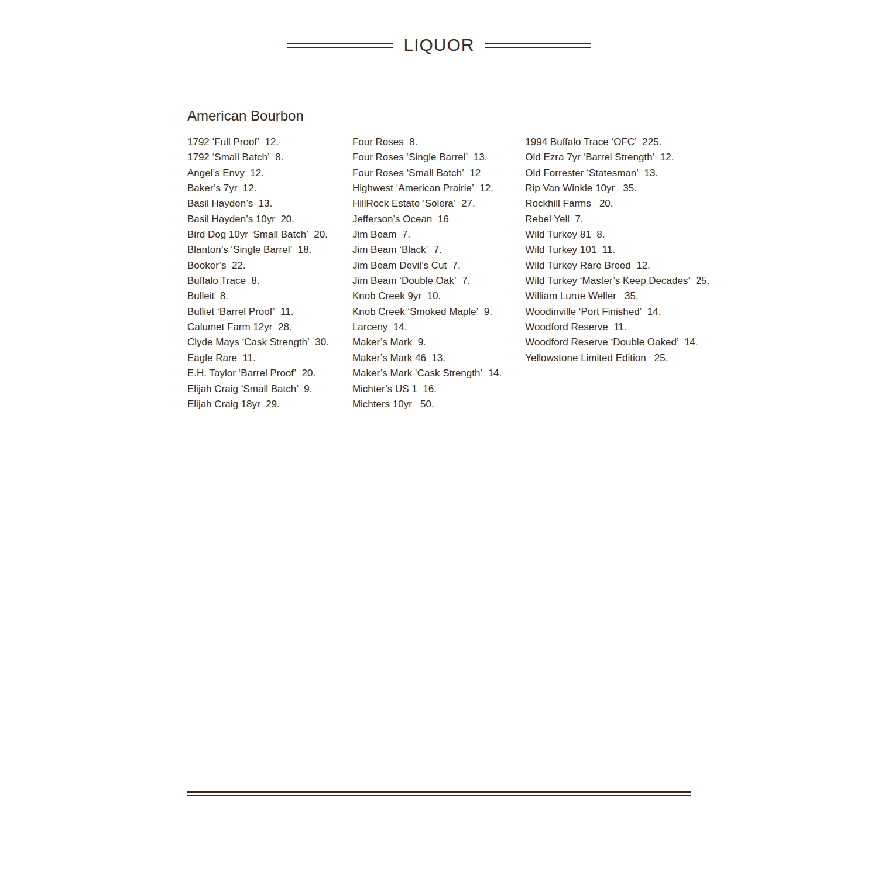LIQUOR
American Bourbon
1792 ‘Full Proof’ 12.
1792 ‘Small Batch’ 8.
Angel’s Envy 12.
Baker’s 7yr 12.
Basil Hayden’s 13.
Basil Hayden’s 10yr 20.
Bird Dog 10yr ‘Small Batch’ 20.
Blanton’s ‘Single Barrel’ 18.
Booker’s 22.
Buffalo Trace 8.
Bulleit 8.
Bulliet ‘Barrel Proof’ 11.
Calumet Farm 12yr 28.
Clyde Mays ‘Cask Strength’ 30.
Eagle Rare 11.
E.H. Taylor ‘Barrel Proof’ 20.
Elijah Craig ‘Small Batch’ 9.
Elijah Craig 18yr 29.
Four Roses 8.
Four Roses ‘Single Barrel’ 13.
Four Roses ‘Small Batch’ 12
Highwest ‘American Prairie’ 12.
HillRock Estate ‘Solera’ 27.
Jefferson’s Ocean 16
Jim Beam 7.
Jim Beam ‘Black’ 7.
Jim Beam Devil’s Cut 7.
Jim Beam ‘Double Oak’ 7.
Knob Creek 9yr 10.
Knob Creek ‘Smoked Maple’ 9.
Larceny 14.
Maker’s Mark 9.
Maker’s Mark 46 13.
Maker’s Mark ‘Cask Strength’ 14.
Michter’s US 1 16.
Michters 10yr 50.
1994 Buffalo Trace ‘OFC’ 225.
Old Ezra 7yr ‘Barrel Strength’ 12.
Old Forrester ‘Statesman’ 13.
Rip Van Winkle 10yr 35.
Rockhill Farms 20.
Rebel Yell 7.
Wild Turkey 81 8.
Wild Turkey 101 11.
Wild Turkey Rare Breed 12.
Wild Turkey ‘Master’s Keep Decades’ 25.
William Lurue Weller 35.
Woodinville ‘Port Finished’ 14.
Woodford Reserve 11.
Woodford Reserve ‘Double Oaked’ 14.
Yellowstone Limited Edition 25.